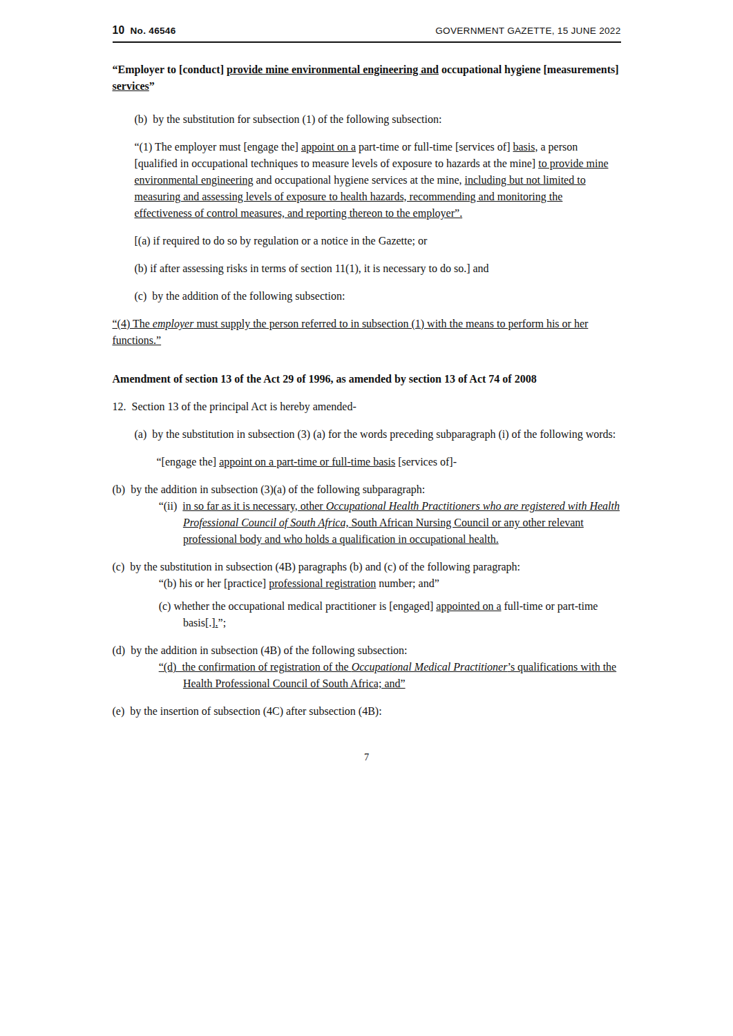10 No. 46546 Government Gazette, 15 June 2022
“Employer to [conduct] provide mine environmental engineering and occupational hygiene [measurements] services”
(b) by the substitution for subsection (1) of the following subsection:
“(1) The employer must [engage the] appoint on a part-time or full-time [services of] basis, a person [qualified in occupational techniques to measure levels of exposure to hazards at the mine] to provide mine environmental engineering and occupational hygiene services at the mine, including but not limited to measuring and assessing levels of exposure to health hazards, recommending and monitoring the effectiveness of control measures, and reporting thereon to the employer”.
[(a) if required to do so by regulation or a notice in the Gazette; or
(b) if after assessing risks in terms of section 11(1), it is necessary to do so.] and
(c) by the addition of the following subsection:
“(4) The employer must supply the person referred to in subsection (1) with the means to perform his or her functions.”
Amendment of section 13 of the Act 29 of 1996, as amended by section 13 of Act 74 of 2008
12. Section 13 of the principal Act is hereby amended-
(a) by the substitution in subsection (3) (a) for the words preceding subparagraph (i) of the following words:
“[engage the] appoint on a part-time or full-time basis [services of]-
(b) by the addition in subsection (3)(a) of the following subparagraph:
“(ii) in so far as it is necessary, other Occupational Health Practitioners who are registered with Health Professional Council of South Africa, South African Nursing Council or any other relevant professional body and who holds a qualification in occupational health.
(c) by the substitution in subsection (4B) paragraphs (b) and (c) of the following paragraph:
“(b) his or her [practice] professional registration number; and”
(c) whether the occupational medical practitioner is [engaged] appointed on a full-time or part-time basis[.].”;
(d) by the addition in subsection (4B) of the following subsection:
“(d) the confirmation of registration of the Occupational Medical Practitioner’s qualifications with the Health Professional Council of South Africa; and”
(e) by the insertion of subsection (4C) after subsection (4B):
7